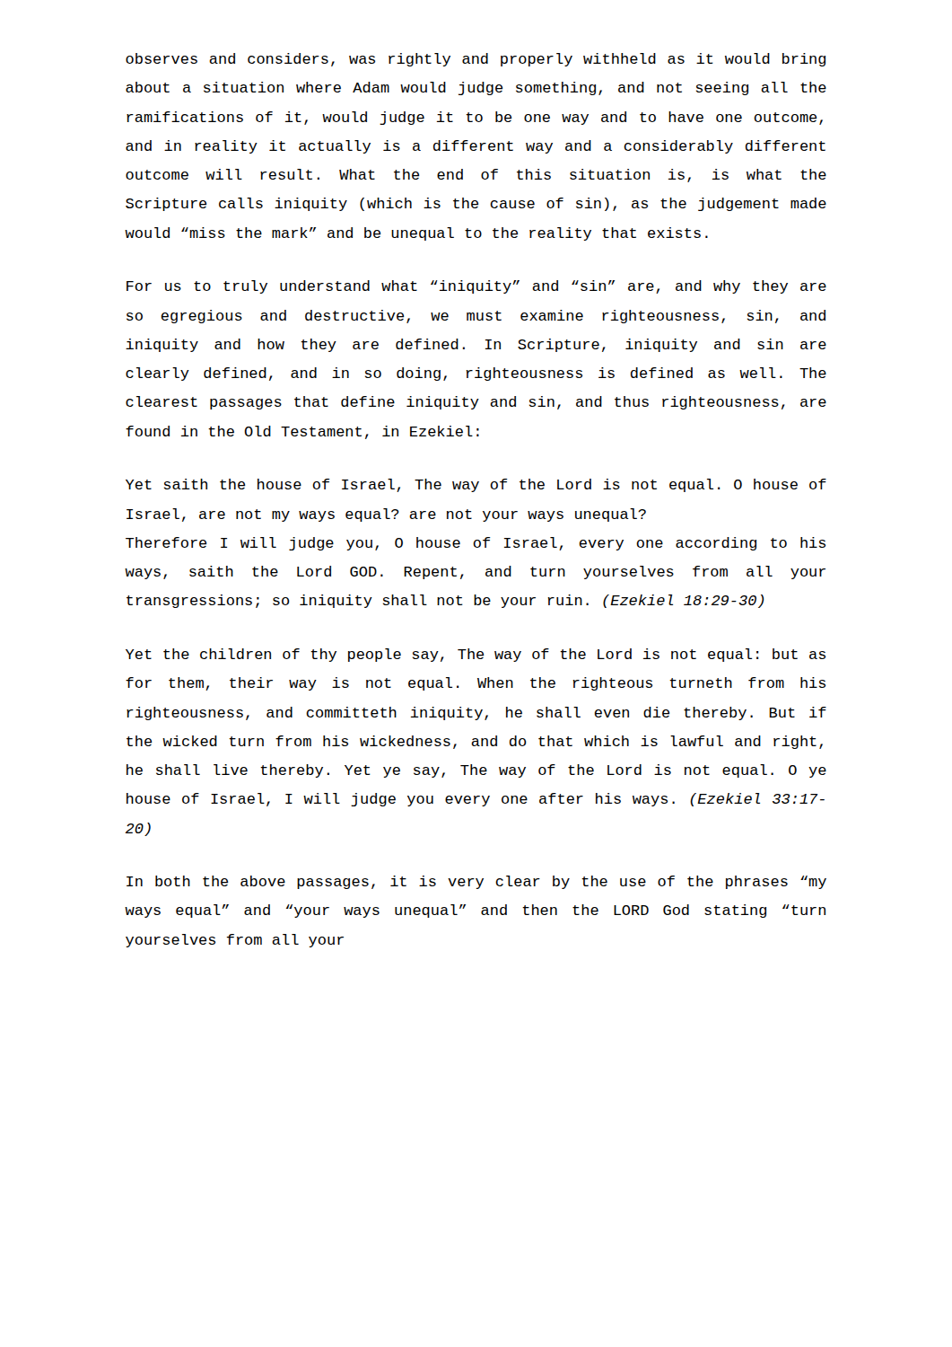observes and considers, was rightly and properly withheld as it would bring about a situation where Adam would judge something, and not seeing all the ramifications of it, would judge it to be one way and to have one outcome, and in reality it actually is a different way and a considerably different outcome will result. What the end of this situation is, is what the Scripture calls iniquity (which is the cause of sin), as the judgement made would “miss the mark” and be unequal to the reality that exists.
For us to truly understand what “iniquity” and “sin” are, and why they are so egregious and destructive, we must examine righteousness, sin, and iniquity and how they are defined. In Scripture, iniquity and sin are clearly defined, and in so doing, righteousness is defined as well. The clearest passages that define iniquity and sin, and thus righteousness, are found in the Old Testament, in Ezekiel:
Yet saith the house of Israel, The way of the Lord is not equal. O house of Israel, are not my ways equal? are not your ways unequal?
Therefore I will judge you, O house of Israel, every one according to his ways, saith the Lord GOD. Repent, and turn yourselves from all your transgressions; so iniquity shall not be your ruin. (Ezekiel 18:29-30)
Yet the children of thy people say, The way of the Lord is not equal: but as for them, their way is not equal. When the righteous turneth from his righteousness, and committeth iniquity, he shall even die thereby. But if the wicked turn from his wickedness, and do that which is lawful and right, he shall live thereby. Yet ye say, The way of the Lord is not equal. O ye house of Israel, I will judge you every one after his ways. (Ezekiel 33:17-20)
In both the above passages, it is very clear by the use of the phrases “my ways equal” and “your ways unequal” and then the LORD God stating “turn yourselves from all your